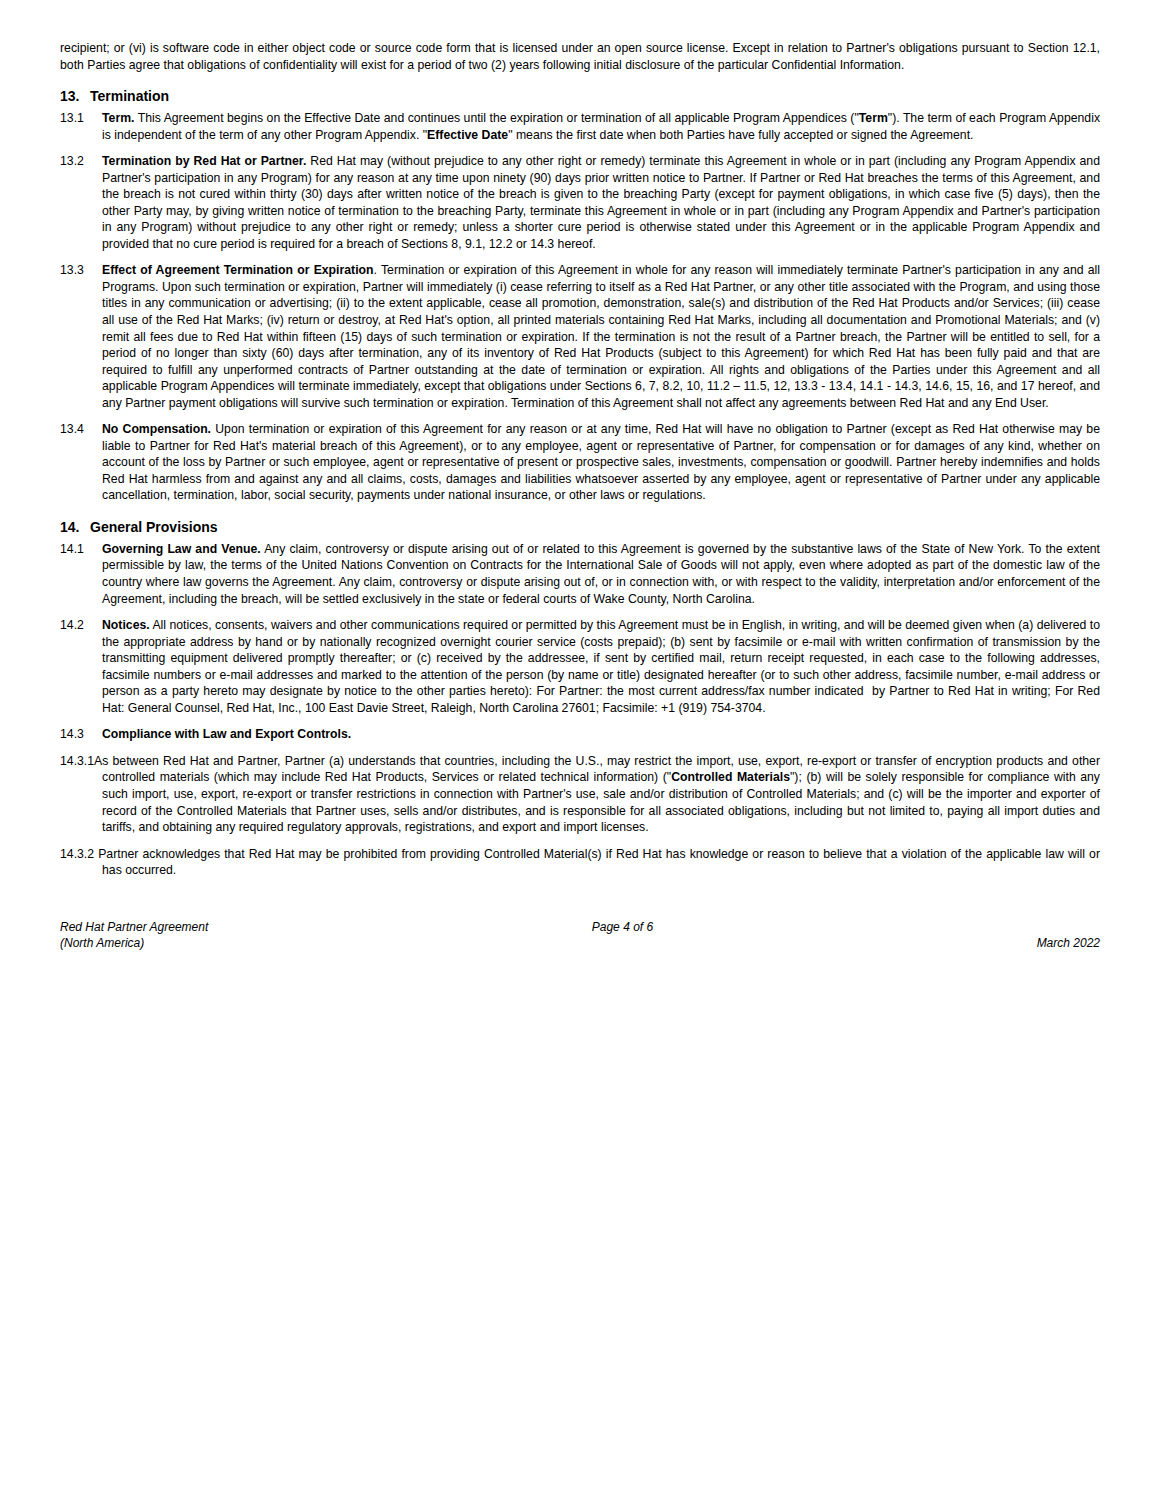recipient; or (vi) is software code in either object code or source code form that is licensed under an open source license. Except in relation to Partner's obligations pursuant to Section 12.1, both Parties agree that obligations of confidentiality will exist for a period of two (2) years following initial disclosure of the particular Confidential Information.
13. Termination
13.1 Term. This Agreement begins on the Effective Date and continues until the expiration or termination of all applicable Program Appendices ("Term"). The term of each Program Appendix is independent of the term of any other Program Appendix. "Effective Date" means the first date when both Parties have fully accepted or signed the Agreement.
13.2 Termination by Red Hat or Partner. Red Hat may (without prejudice to any other right or remedy) terminate this Agreement in whole or in part (including any Program Appendix and Partner's participation in any Program) for any reason at any time upon ninety (90) days prior written notice to Partner. If Partner or Red Hat breaches the terms of this Agreement, and the breach is not cured within thirty (30) days after written notice of the breach is given to the breaching Party (except for payment obligations, in which case five (5) days), then the other Party may, by giving written notice of termination to the breaching Party, terminate this Agreement in whole or in part (including any Program Appendix and Partner's participation in any Program) without prejudice to any other right or remedy; unless a shorter cure period is otherwise stated under this Agreement or in the applicable Program Appendix and provided that no cure period is required for a breach of Sections 8, 9.1, 12.2 or 14.3 hereof.
13.3 Effect of Agreement Termination or Expiration. Termination or expiration of this Agreement in whole for any reason will immediately terminate Partner's participation in any and all Programs. Upon such termination or expiration, Partner will immediately (i) cease referring to itself as a Red Hat Partner, or any other title associated with the Program, and using those titles in any communication or advertising; (ii) to the extent applicable, cease all promotion, demonstration, sale(s) and distribution of the Red Hat Products and/or Services; (iii) cease all use of the Red Hat Marks; (iv) return or destroy, at Red Hat's option, all printed materials containing Red Hat Marks, including all documentation and Promotional Materials; and (v) remit all fees due to Red Hat within fifteen (15) days of such termination or expiration. If the termination is not the result of a Partner breach, the Partner will be entitled to sell, for a period of no longer than sixty (60) days after termination, any of its inventory of Red Hat Products (subject to this Agreement) for which Red Hat has been fully paid and that are required to fulfill any unperformed contracts of Partner outstanding at the date of termination or expiration. All rights and obligations of the Parties under this Agreement and all applicable Program Appendices will terminate immediately, except that obligations under Sections 6, 7, 8.2, 10, 11.2 – 11.5, 12, 13.3 - 13.4, 14.1 - 14.3, 14.6, 15, 16, and 17 hereof, and any Partner payment obligations will survive such termination or expiration. Termination of this Agreement shall not affect any agreements between Red Hat and any End User.
13.4 No Compensation. Upon termination or expiration of this Agreement for any reason or at any time, Red Hat will have no obligation to Partner (except as Red Hat otherwise may be liable to Partner for Red Hat's material breach of this Agreement), or to any employee, agent or representative of Partner, for compensation or for damages of any kind, whether on account of the loss by Partner or such employee, agent or representative of present or prospective sales, investments, compensation or goodwill. Partner hereby indemnifies and holds Red Hat harmless from and against any and all claims, costs, damages and liabilities whatsoever asserted by any employee, agent or representative of Partner under any applicable cancellation, termination, labor, social security, payments under national insurance, or other laws or regulations.
14. General Provisions
14.1 Governing Law and Venue. Any claim, controversy or dispute arising out of or related to this Agreement is governed by the substantive laws of the State of New York. To the extent permissible by law, the terms of the United Nations Convention on Contracts for the International Sale of Goods will not apply, even where adopted as part of the domestic law of the country where law governs the Agreement. Any claim, controversy or dispute arising out of, or in connection with, or with respect to the validity, interpretation and/or enforcement of the Agreement, including the breach, will be settled exclusively in the state or federal courts of Wake County, North Carolina.
14.2 Notices. All notices, consents, waivers and other communications required or permitted by this Agreement must be in English, in writing, and will be deemed given when (a) delivered to the appropriate address by hand or by nationally recognized overnight courier service (costs prepaid); (b) sent by facsimile or e-mail with written confirmation of transmission by the transmitting equipment delivered promptly thereafter; or (c) received by the addressee, if sent by certified mail, return receipt requested, in each case to the following addresses, facsimile numbers or e-mail addresses and marked to the attention of the person (by name or title) designated hereafter (or to such other address, facsimile number, e-mail address or person as a party hereto may designate by notice to the other parties hereto): For Partner: the most current address/fax number indicated by Partner to Red Hat in writing; For Red Hat: General Counsel, Red Hat, Inc., 100 East Davie Street, Raleigh, North Carolina 27601; Facsimile: +1 (919) 754-3704.
14.3 Compliance with Law and Export Controls.
14.3.1 As between Red Hat and Partner, Partner (a) understands that countries, including the U.S., may restrict the import, use, export, re-export or transfer of encryption products and other controlled materials (which may include Red Hat Products, Services or related technical information) ("Controlled Materials"); (b) will be solely responsible for compliance with any such import, use, export, re-export or transfer restrictions in connection with Partner's use, sale and/or distribution of Controlled Materials; and (c) will be the importer and exporter of record of the Controlled Materials that Partner uses, sells and/or distributes, and is responsible for all associated obligations, including but not limited to, paying all import duties and tariffs, and obtaining any required regulatory approvals, registrations, and export and import licenses.
14.3.2 Partner acknowledges that Red Hat may be prohibited from providing Controlled Material(s) if Red Hat has knowledge or reason to believe that a violation of the applicable law will or has occurred.
Red Hat Partner Agreement
(North America)
Page 4 of 6
March 2022